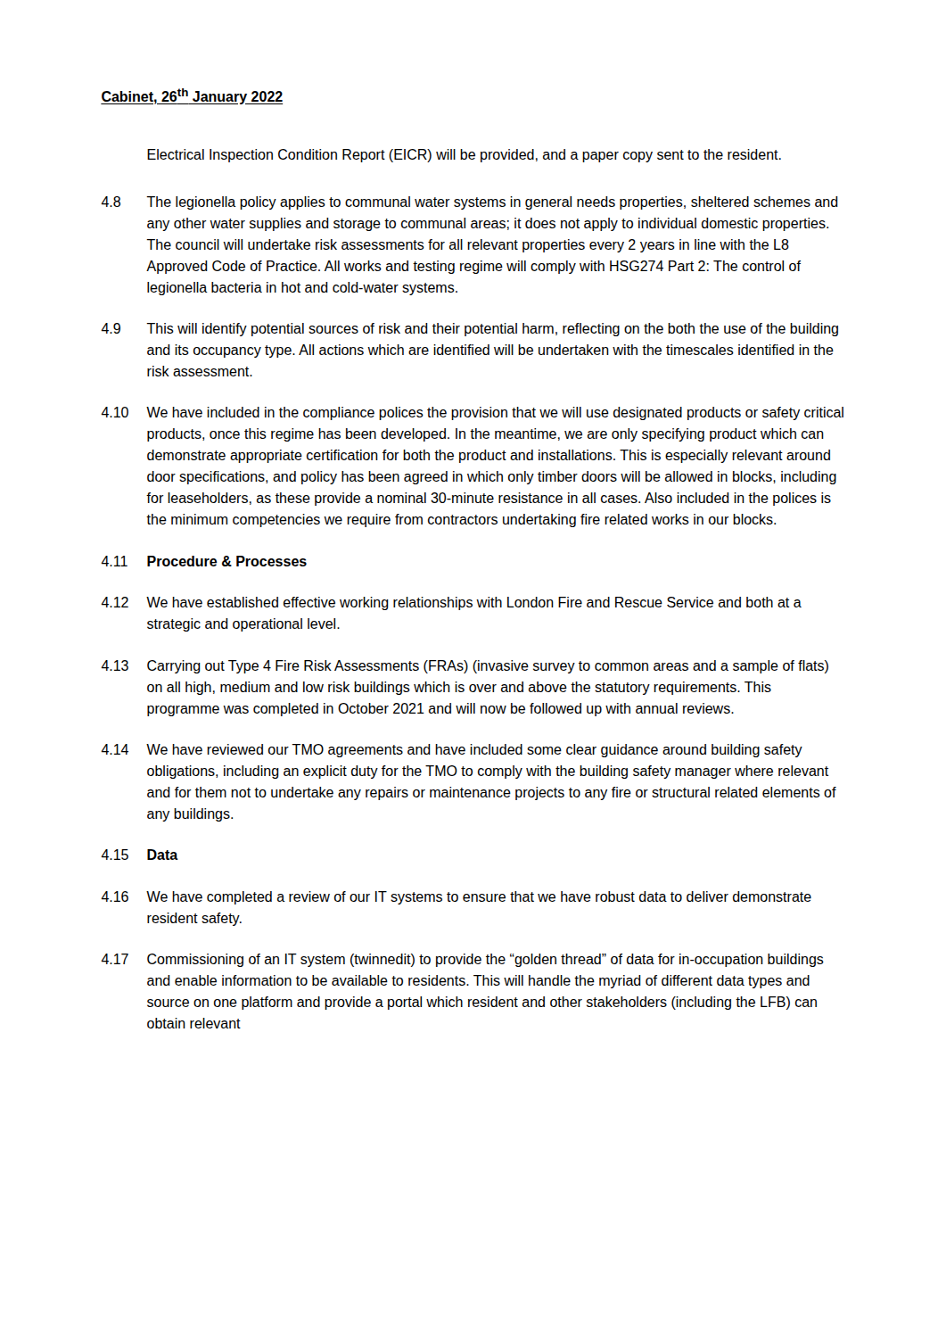Cabinet, 26th January 2022
Electrical Inspection Condition Report (EICR) will be provided, and a paper copy sent to the resident.
4.8
The legionella policy applies to communal water systems in general needs properties, sheltered schemes and any other water supplies and storage to communal areas; it does not apply to individual domestic properties. The council will undertake risk assessments for all relevant properties every 2 years in line with the L8 Approved Code of Practice. All works and testing regime will comply with HSG274 Part 2: The control of legionella bacteria in hot and cold-water systems.
4.9
This will identify potential sources of risk and their potential harm, reflecting on the both the use of the building and its occupancy type. All actions which are identified will be undertaken with the timescales identified in the risk assessment.
4.10
We have included in the compliance polices the provision that we will use designated products or safety critical products, once this regime has been developed. In the meantime, we are only specifying product which can demonstrate appropriate certification for both the product and installations. This is especially relevant around door specifications, and policy has been agreed in which only timber doors will be allowed in blocks, including for leaseholders, as these provide a nominal 30-minute resistance in all cases. Also included in the polices is the minimum competencies we require from contractors undertaking fire related works in our blocks.
4.11
Procedure & Processes
4.12
We have established effective working relationships with London Fire and Rescue Service and both at a strategic and operational level.
4.13
Carrying out Type 4 Fire Risk Assessments (FRAs) (invasive survey to common areas and a sample of flats) on all high, medium and low risk buildings which is over and above the statutory requirements. This programme was completed in October 2021 and will now be followed up with annual reviews.
4.14
We have reviewed our TMO agreements and have included some clear guidance around building safety obligations, including an explicit duty for the TMO to comply with the building safety manager where relevant and for them not to undertake any repairs or maintenance projects to any fire or structural related elements of any buildings.
4.15
Data
4.16
We have completed a review of our IT systems to ensure that we have robust data to deliver demonstrate resident safety.
4.17
Commissioning of an IT system (twinnedit) to provide the “golden thread” of data for in-occupation buildings and enable information to be available to residents. This will handle the myriad of different data types and source on one platform and provide a portal which resident and other stakeholders (including the LFB) can obtain relevant